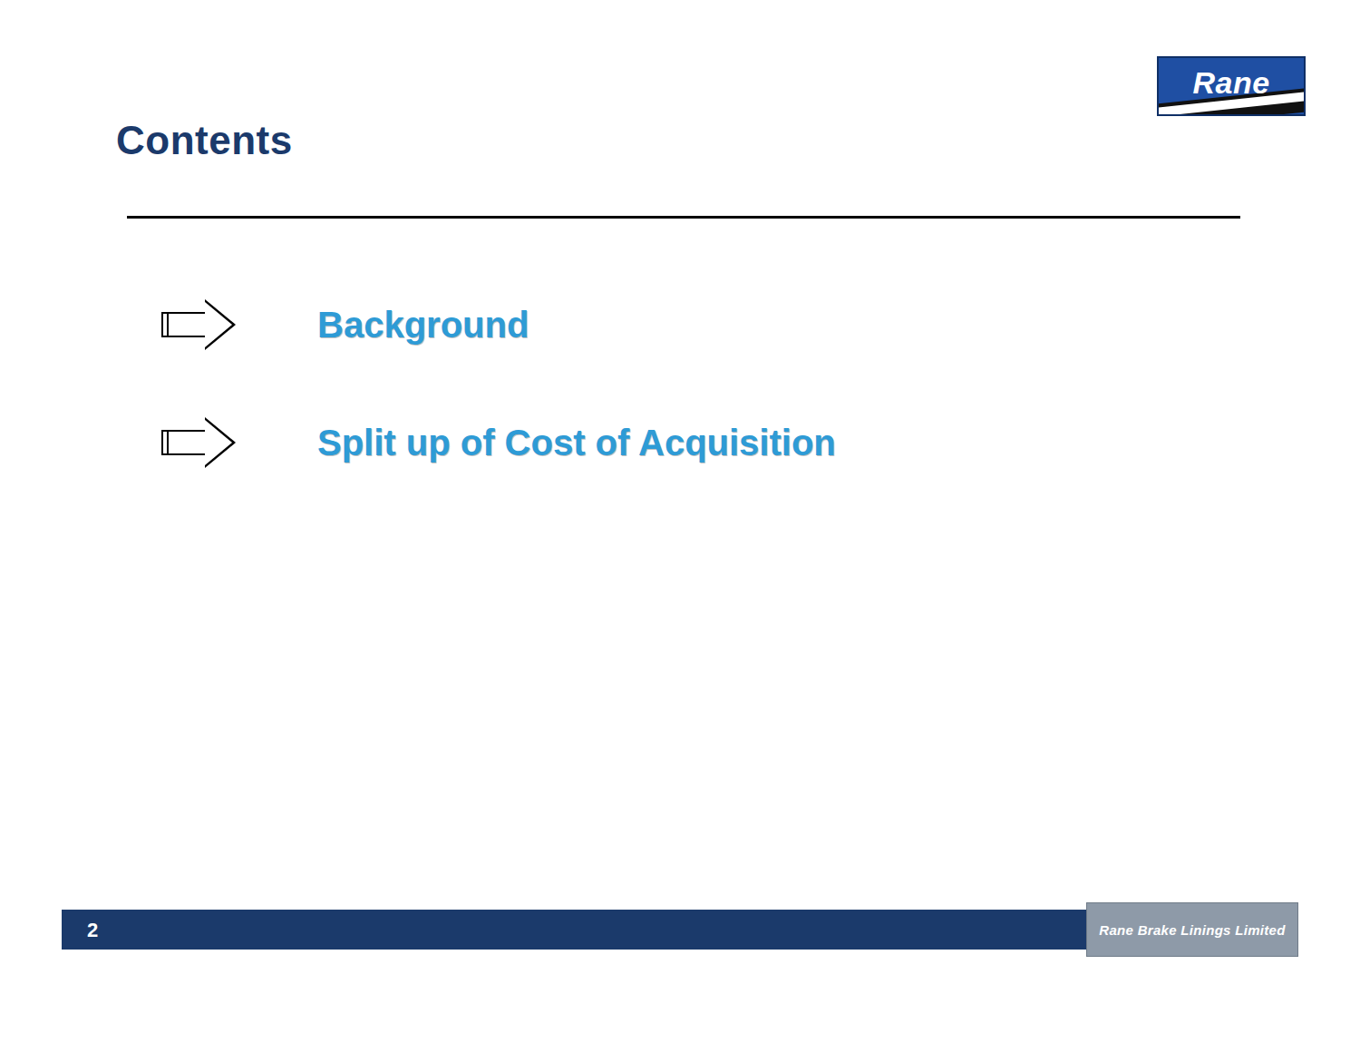Rane
Contents
Background
Split up of Cost of Acquisition
2
Rane Brake Linings Limited